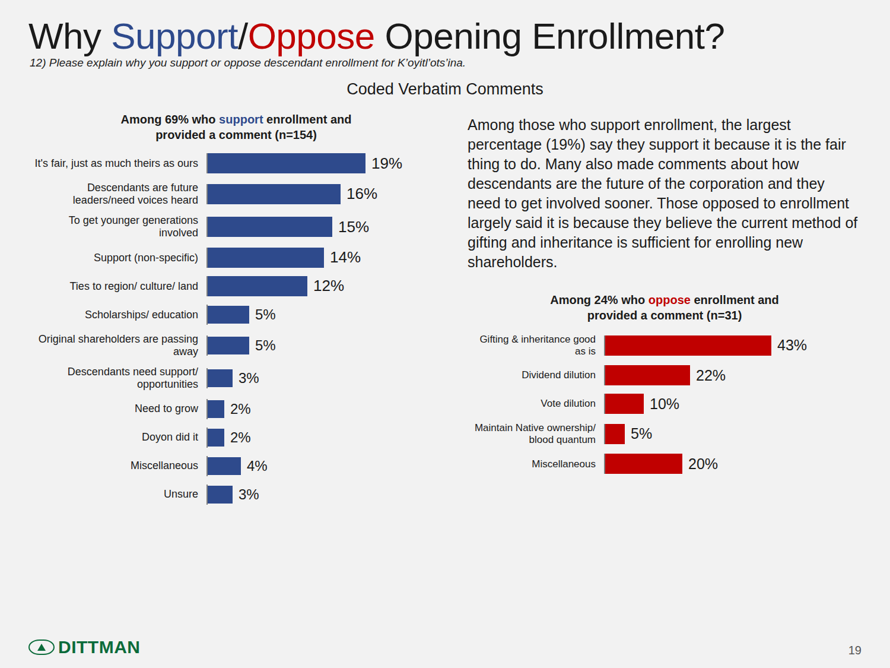Why Support/Oppose Opening Enrollment?
12) Please explain why you support or oppose descendant enrollment for K’oyitl’ots’ina.
Coded Verbatim Comments
Among 69% who support enrollment and
provided a comment (n=154)
It's fair, just as much theirs as ours
19%
Descendants are future leaders/need voices heard
16%
To get younger generations involved
15%
Support (non-specific)
14%
Ties to region/ culture/ land
12%
Scholarships/ education
5%
Original shareholders are passing away
5%
Descendants need support/ opportunities
3%
Need to grow
2%
Doyon did it
2%
Miscellaneous
4%
Unsure
3%
Among those who support enrollment, the largest percentage (19%) say they support it because it is the fair thing to do. Many also made comments about how descendants are the future of the corporation and they need to get involved sooner. Those opposed to enrollment largely said it is because they believe the current method of gifting and inheritance is sufficient for enrolling new shareholders.
Among 24% who oppose enrollment and
provided a comment (n=31)
Gifting & inheritance good as is
43%
Dividend dilution
22%
Vote dilution
10%
Maintain Native ownership/ blood quantum
5%
Miscellaneous
20%
DITTMAN
19